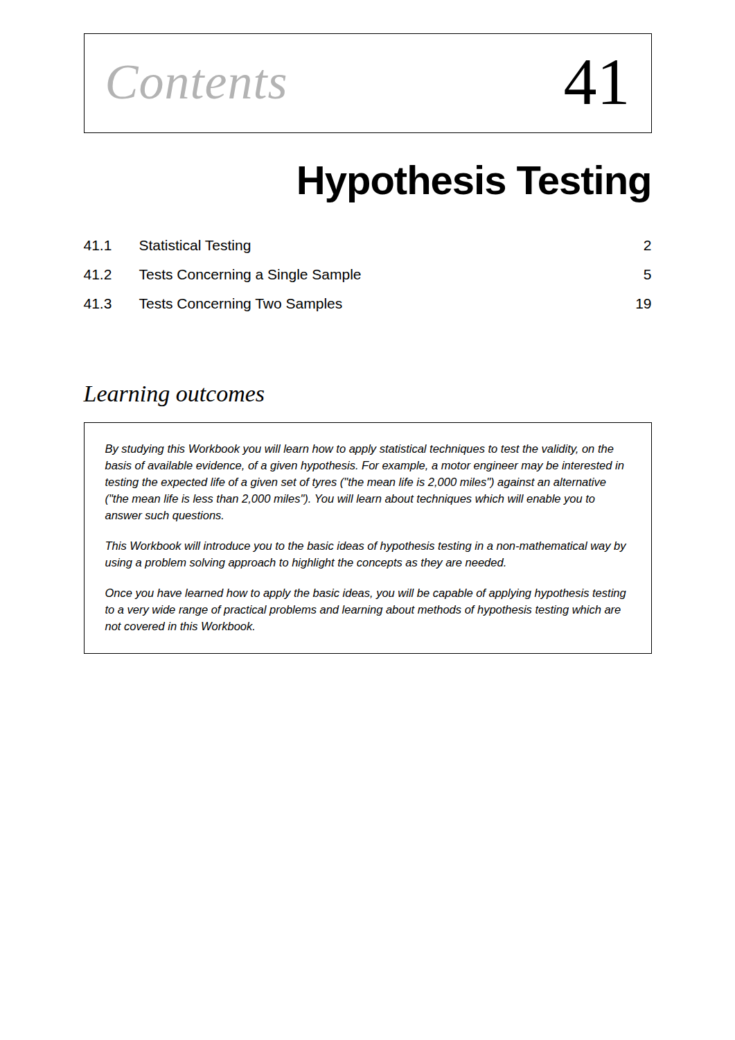Contents 41
Hypothesis Testing
| 41.1 | Statistical Testing | 2 |
| 41.2 | Tests Concerning a Single Sample | 5 |
| 41.3 | Tests Concerning Two Samples | 19 |
Learning outcomes
By studying this Workbook you will learn how to apply statistical techniques to test the validity, on the basis of available evidence, of a given hypothesis. For example, a motor engineer may be interested in testing the expected life of a given set of tyres ("the mean life is 2,000 miles") against an alternative ("the mean life is less than 2,000 miles"). You will learn about techniques which will enable you to answer such questions.
This Workbook will introduce you to the basic ideas of hypothesis testing in a non-mathematical way by using a problem solving approach to highlight the concepts as they are needed.
Once you have learned how to apply the basic ideas, you will be capable of applying hypothesis testing to a very wide range of practical problems and learning about methods of hypothesis testing which are not covered in this Workbook.